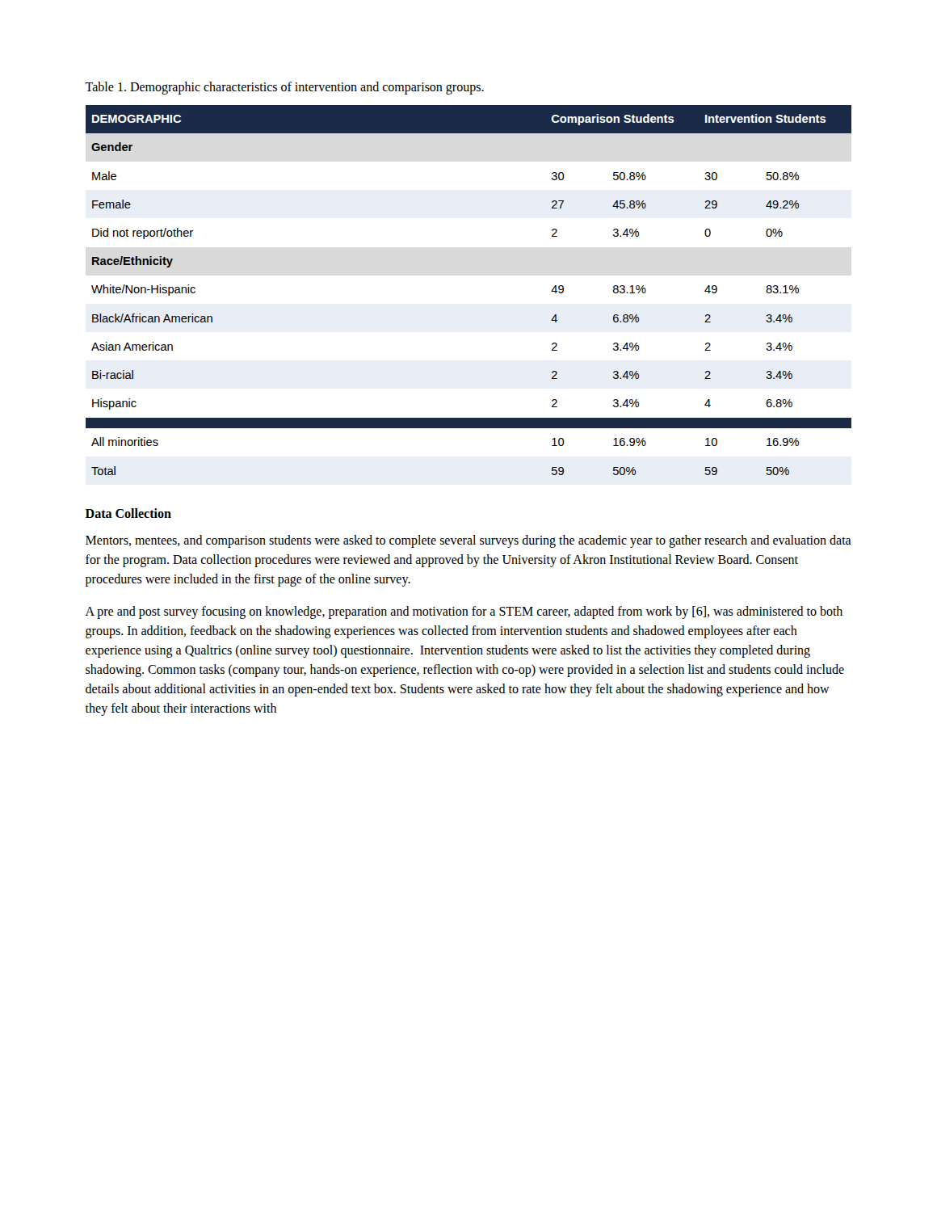Table 1. Demographic characteristics of intervention and comparison groups.
| DEMOGRAPHIC | Comparison Students | Intervention Students |
| --- | --- | --- |
| Gender |
| Male | 30 | 50.8% | 30 | 50.8% |
| Female | 27 | 45.8% | 29 | 49.2% |
| Did not report/other | 2 | 3.4% | 0 | 0% |
| Race/Ethnicity |
| White/Non-Hispanic | 49 | 83.1% | 49 | 83.1% |
| Black/African American | 4 | 6.8% | 2 | 3.4% |
| Asian American | 2 | 3.4% | 2 | 3.4% |
| Bi-racial | 2 | 3.4% | 2 | 3.4% |
| Hispanic | 2 | 3.4% | 4 | 6.8% |
| All minorities | 10 | 16.9% | 10 | 16.9% |
| Total | 59 | 50% | 59 | 50% |
Data Collection
Mentors, mentees, and comparison students were asked to complete several surveys during the academic year to gather research and evaluation data for the program. Data collection procedures were reviewed and approved by the University of Akron Institutional Review Board. Consent procedures were included in the first page of the online survey.
A pre and post survey focusing on knowledge, preparation and motivation for a STEM career, adapted from work by [6], was administered to both groups. In addition, feedback on the shadowing experiences was collected from intervention students and shadowed employees after each experience using a Qualtrics (online survey tool) questionnaire. Intervention students were asked to list the activities they completed during shadowing. Common tasks (company tour, hands-on experience, reflection with co-op) were provided in a selection list and students could include details about additional activities in an open-ended text box. Students were asked to rate how they felt about the shadowing experience and how they felt about their interactions with